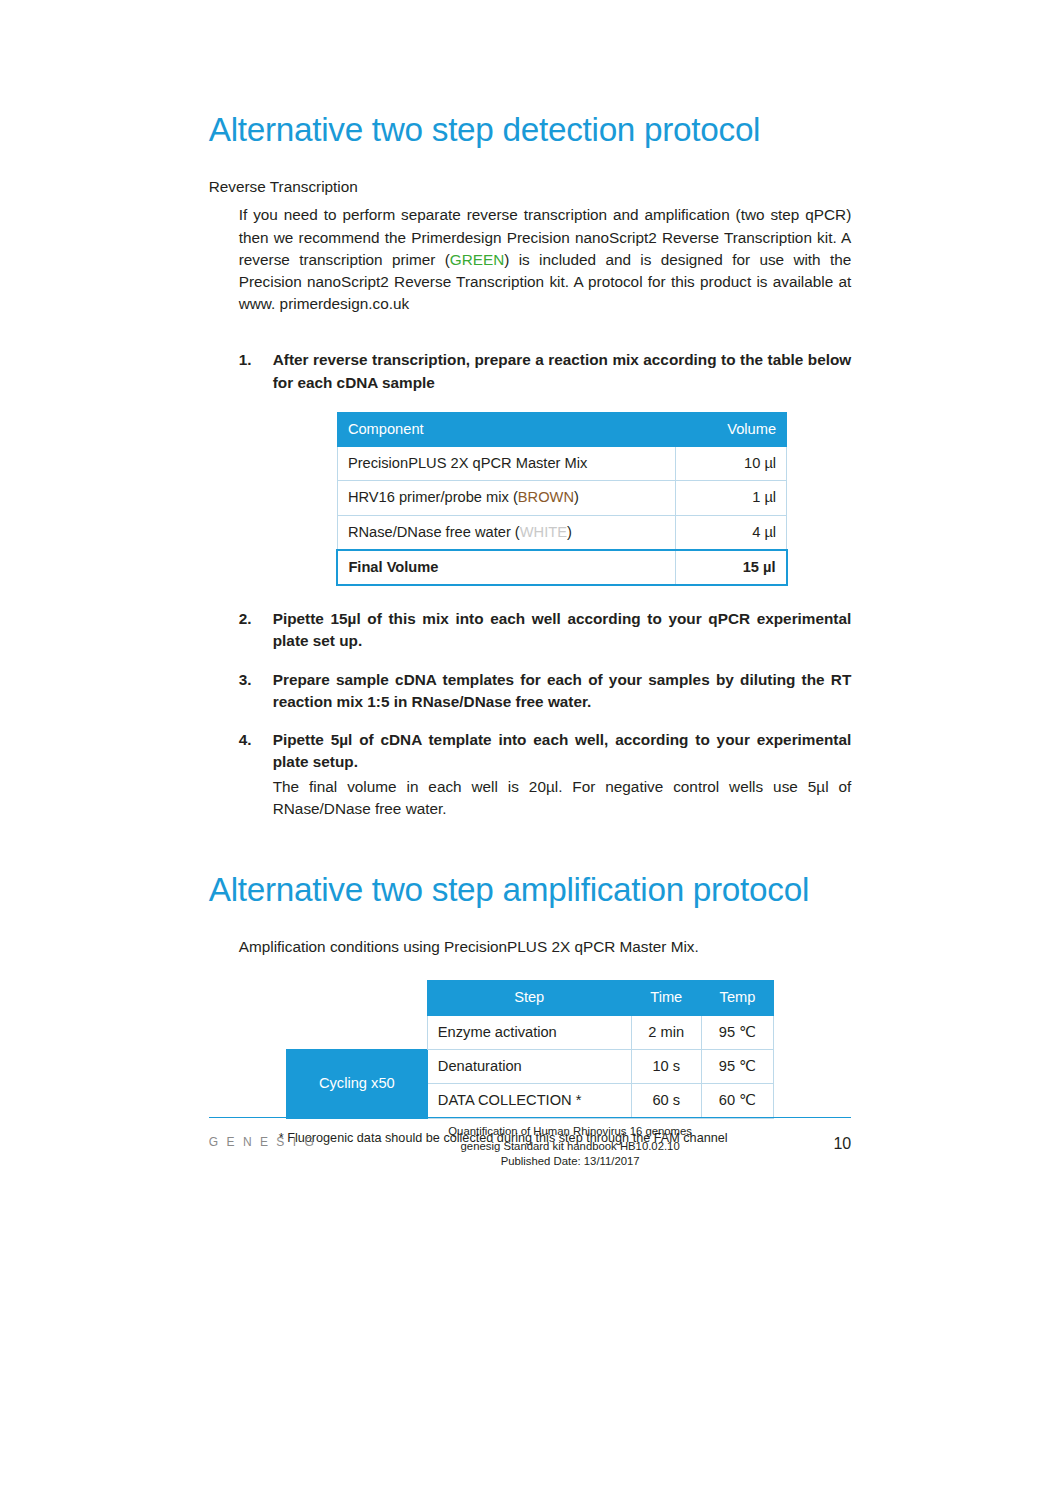Alternative two step detection protocol
Reverse Transcription
If you need to perform separate reverse transcription and amplification (two step qPCR) then we recommend the Primerdesign Precision nanoScript2 Reverse Transcription kit. A reverse transcription primer (GREEN) is included and is designed for use with the Precision nanoScript2 Reverse Transcription kit. A protocol for this product is available at www. primerdesign.co.uk
After reverse transcription, prepare a reaction mix according to the table below for each cDNA sample
| Component | Volume |
| --- | --- |
| PrecisionPLUS 2X qPCR Master Mix | 10 µl |
| HRV16 primer/probe mix ( BROWN ) | 1 µl |
| RNase/DNase free water ( WHITE ) | 4 µl |
| Final Volume | 15 µl |
Pipette 15µl of this mix into each well according to your qPCR experimental plate set up.
Prepare sample cDNA templates for each of your samples by diluting the RT reaction mix 1:5 in RNase/DNase free water.
Pipette 5µl of cDNA template into each well, according to your experimental plate setup. The final volume in each well is 20µl. For negative control wells use 5µl of RNase/DNase free water.
Alternative two step amplification protocol
Amplification conditions using PrecisionPLUS 2X qPCR Master Mix.
| | Step | Time | Temp |
| --- | --- | --- | --- |
| | Enzyme activation | 2 min | 95 ℃ |
| Cycling x50 | Denaturation | 10 s | 95 ℃ |
| DATA COLLECTION * | 60 s | 60 ℃ |
* Fluorogenic data should be collected during this step through the FAM channel
G E N E S I G
Quantification of Human Rhinovirus 16 genomes
genesig Standard kit handbook HB10.02.10
Published Date: 13/11/2017
10